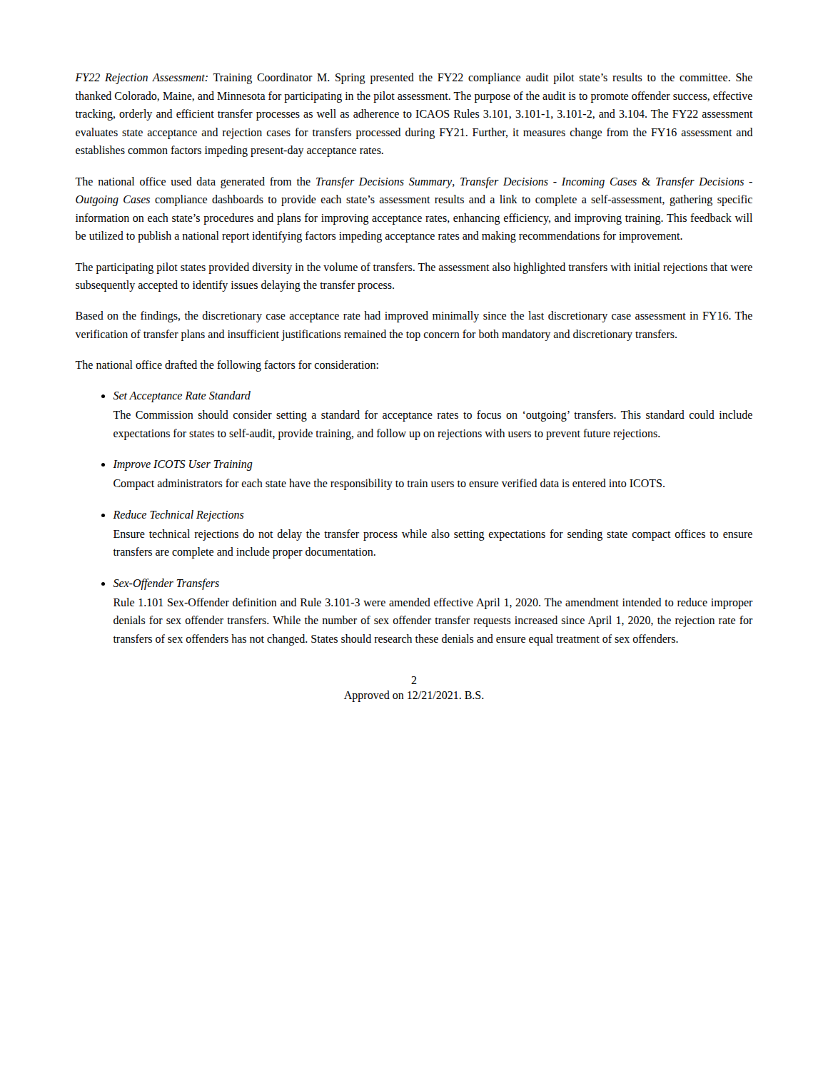FY22 Rejection Assessment: Training Coordinator M. Spring presented the FY22 compliance audit pilot state’s results to the committee. She thanked Colorado, Maine, and Minnesota for participating in the pilot assessment. The purpose of the audit is to promote offender success, effective tracking, orderly and efficient transfer processes as well as adherence to ICAOS Rules 3.101, 3.101-1, 3.101-2, and 3.104. The FY22 assessment evaluates state acceptance and rejection cases for transfers processed during FY21. Further, it measures change from the FY16 assessment and establishes common factors impeding present-day acceptance rates.
The national office used data generated from the Transfer Decisions Summary, Transfer Decisions - Incoming Cases & Transfer Decisions - Outgoing Cases compliance dashboards to provide each state’s assessment results and a link to complete a self-assessment, gathering specific information on each state’s procedures and plans for improving acceptance rates, enhancing efficiency, and improving training. This feedback will be utilized to publish a national report identifying factors impeding acceptance rates and making recommendations for improvement.
The participating pilot states provided diversity in the volume of transfers. The assessment also highlighted transfers with initial rejections that were subsequently accepted to identify issues delaying the transfer process.
Based on the findings, the discretionary case acceptance rate had improved minimally since the last discretionary case assessment in FY16. The verification of transfer plans and insufficient justifications remained the top concern for both mandatory and discretionary transfers.
The national office drafted the following factors for consideration:
Set Acceptance Rate Standard The Commission should consider setting a standard for acceptance rates to focus on ‘outgoing’ transfers. This standard could include expectations for states to self-audit, provide training, and follow up on rejections with users to prevent future rejections.
Improve ICOTS User Training Compact administrators for each state have the responsibility to train users to ensure verified data is entered into ICOTS.
Reduce Technical Rejections Ensure technical rejections do not delay the transfer process while also setting expectations for sending state compact offices to ensure transfers are complete and include proper documentation.
Sex-Offender Transfers Rule 1.101 Sex-Offender definition and Rule 3.101-3 were amended effective April 1, 2020. The amendment intended to reduce improper denials for sex offender transfers. While the number of sex offender transfer requests increased since April 1, 2020, the rejection rate for transfers of sex offenders has not changed. States should research these denials and ensure equal treatment of sex offenders.
2
Approved on 12/21/2021. B.S.